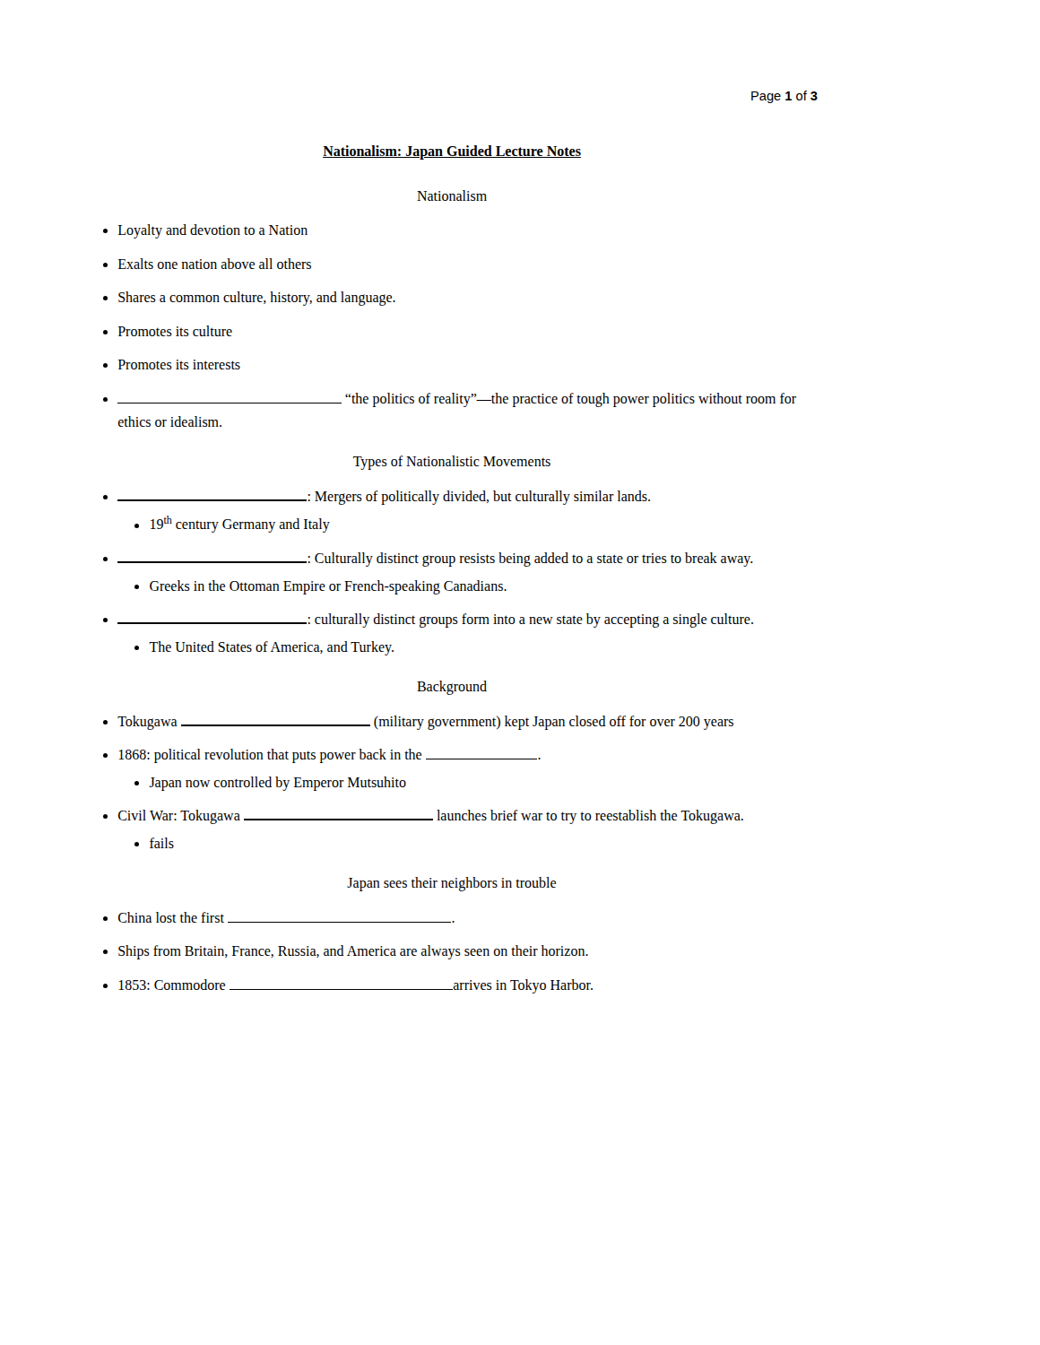Page 1 of 3
Nationalism: Japan Guided Lecture Notes
Nationalism
Loyalty and devotion to a Nation
Exalts one nation above all others
Shares a common culture, history, and language.
Promotes its culture
Promotes its interests
“the politics of reality”—the practice of tough power politics without room for ethics or idealism.
Types of Nationalistic Movements
: Mergers of politically divided, but culturally similar lands.
19th century Germany and Italy
: Culturally distinct group resists being added to a state or tries to break away.
Greeks in the Ottoman Empire or French-speaking Canadians.
: culturally distinct groups form into a new state by accepting a single culture.
The United States of America, and Turkey.
Background
Tokugawa (military government) kept Japan closed off for over 200 years
1868: political revolution that puts power back in the .
Japan now controlled by Emperor Mutsuhito
Civil War: Tokugawa launches brief war to try to reestablish the Tokugawa.
fails
Japan sees their neighbors in trouble
China lost the first .
Ships from Britain, France, Russia, and America are always seen on their horizon.
1853: Commodore arrives in Tokyo Harbor.